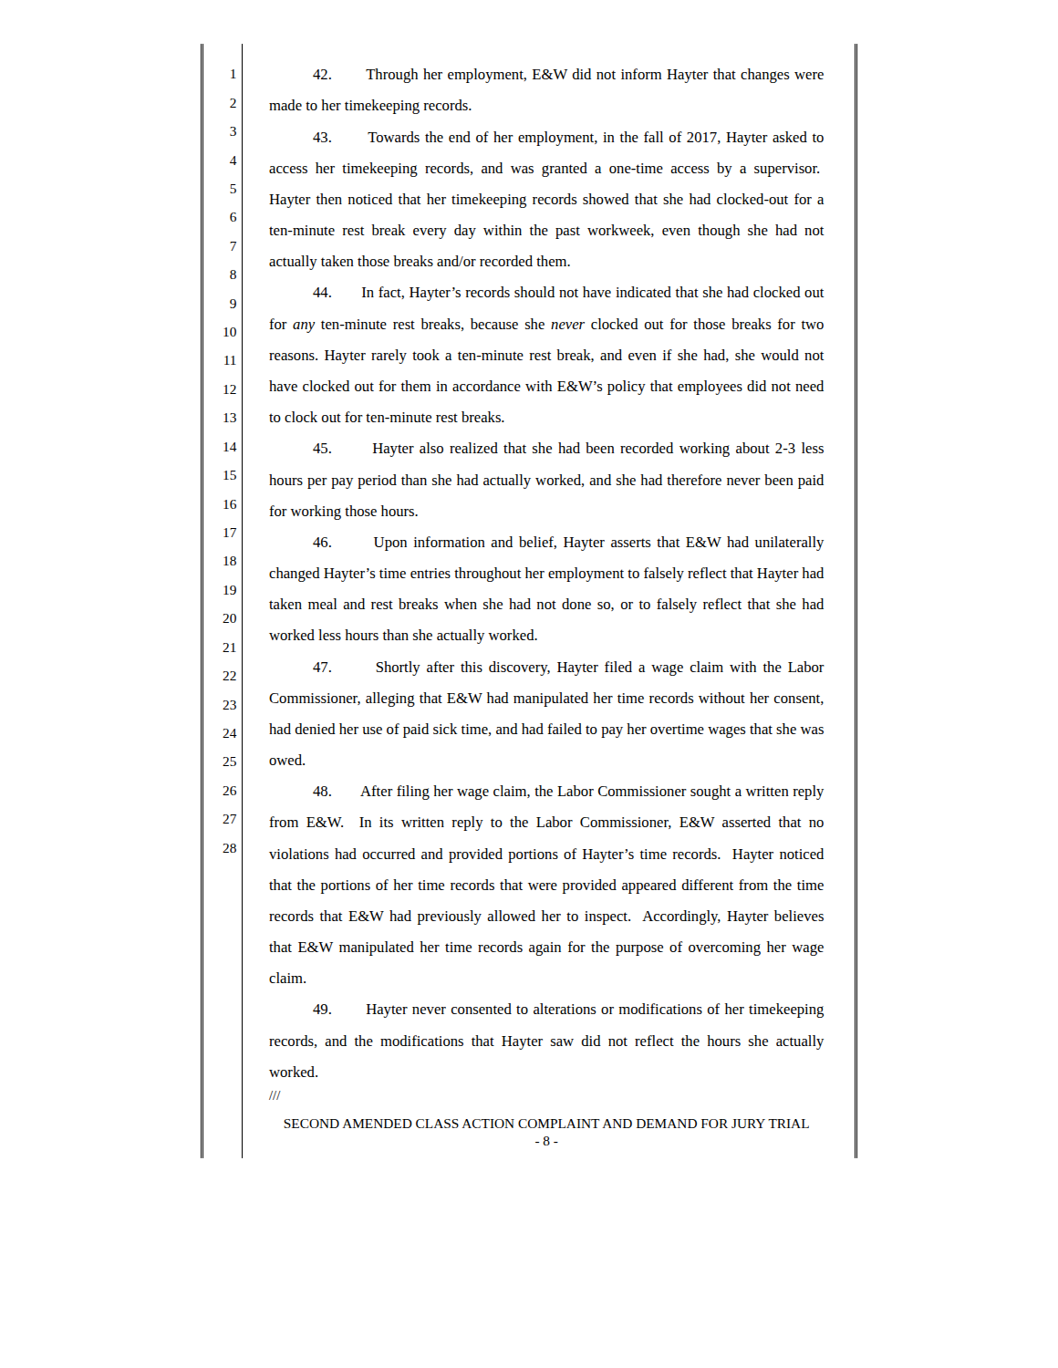1
2
3
4
5
6
7
8
9
10
11
12
13
14
15
16
17
18
19
20
21
22
23
24
25
26
27
28
42. Through her employment, E&W did not inform Hayter that changes were made to her timekeeping records.
43. Towards the end of her employment, in the fall of 2017, Hayter asked to access her timekeeping records, and was granted a one-time access by a supervisor. Hayter then noticed that her timekeeping records showed that she had clocked-out for a ten-minute rest break every day within the past workweek, even though she had not actually taken those breaks and/or recorded them.
44. In fact, Hayter’s records should not have indicated that she had clocked out for any ten-minute rest breaks, because she never clocked out for those breaks for two reasons. Hayter rarely took a ten-minute rest break, and even if she had, she would not have clocked out for them in accordance with E&W’s policy that employees did not need to clock out for ten-minute rest breaks.
45. Hayter also realized that she had been recorded working about 2-3 less hours per pay period than she had actually worked, and she had therefore never been paid for working those hours.
46. Upon information and belief, Hayter asserts that E&W had unilaterally changed Hayter’s time entries throughout her employment to falsely reflect that Hayter had taken meal and rest breaks when she had not done so, or to falsely reflect that she had worked less hours than she actually worked.
47. Shortly after this discovery, Hayter filed a wage claim with the Labor Commissioner, alleging that E&W had manipulated her time records without her consent, had denied her use of paid sick time, and had failed to pay her overtime wages that she was owed.
48. After filing her wage claim, the Labor Commissioner sought a written reply from E&W. In its written reply to the Labor Commissioner, E&W asserted that no violations had occurred and provided portions of Hayter’s time records. Hayter noticed that the portions of her time records that were provided appeared different from the time records that E&W had previously allowed her to inspect. Accordingly, Hayter believes that E&W manipulated her time records again for the purpose of overcoming her wage claim.
49. Hayter never consented to alterations or modifications of her timekeeping records, and the modifications that Hayter saw did not reflect the hours she actually worked.
///
SECOND AMENDED CLASS ACTION COMPLAINT AND DEMAND FOR JURY TRIAL
- 8 -